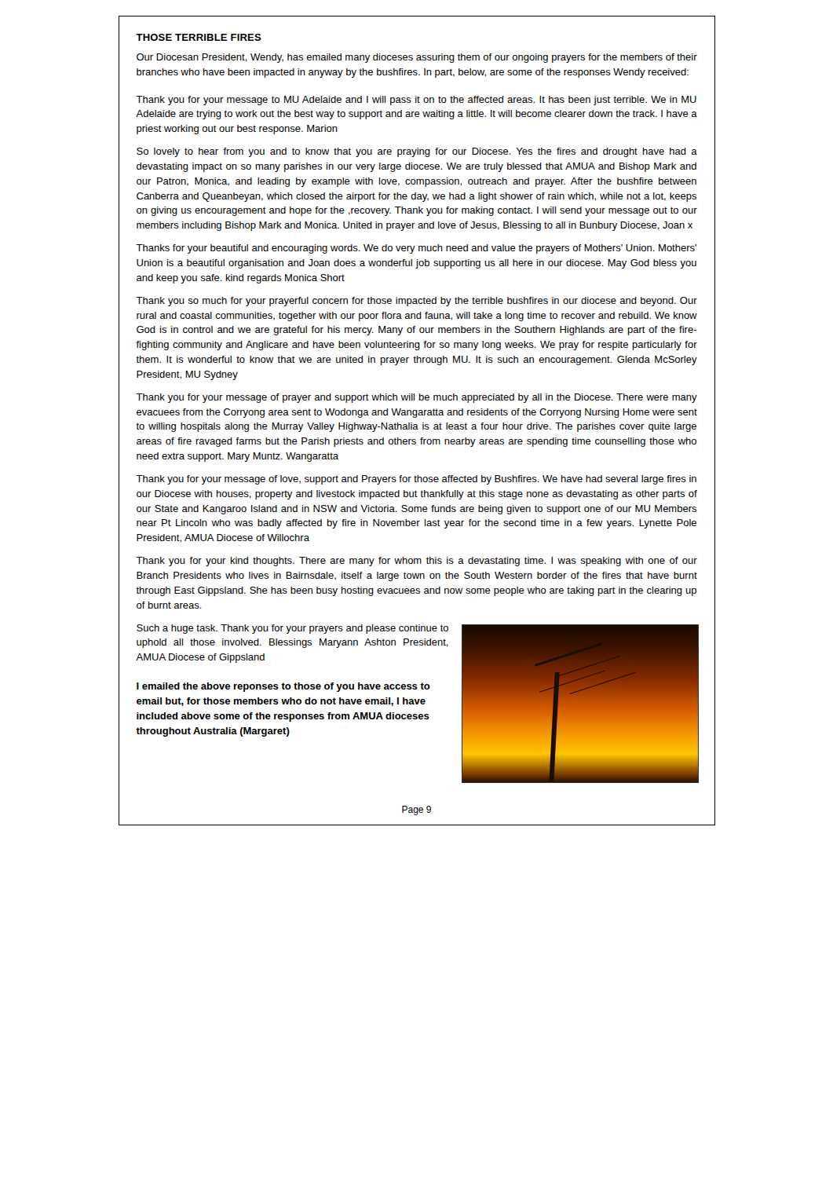Those Terrible Fires
Our Diocesan President, Wendy, has emailed many dioceses assuring them of our ongoing prayers for the members of their branches who have been impacted in anyway by the bushfires. In part, below, are some of the responses Wendy received:
Thank you for your message to MU Adelaide and I will pass it on to the affected areas. It has been just terrible. We in MU Adelaide are trying to work out the best way to support and are waiting a little. It will become clearer down the track. I have a priest working out our best response. Marion
So lovely to hear from you and to know that you are praying for our Diocese. Yes the fires and drought have had a devastating impact on so many parishes in our very large diocese. We are truly blessed that AMUA and Bishop Mark and our Patron, Monica, and leading by example with love, compassion, outreach and prayer. After the bushfire between Canberra and Queanbeyan, which closed the airport for the day, we had a light shower of rain which, while not a lot, keeps on giving us encouragement and hope for the ,recovery. Thank you for making contact. I will send your message out to our members including Bishop Mark and Monica. United in prayer and love of Jesus, Blessing to all in Bunbury Diocese, Joan x
Thanks for your beautiful and encouraging words. We do very much need and value the prayers of Mothers' Union. Mothers' Union is a beautiful organisation and Joan does a wonderful job supporting us all here in our diocese. May God bless you and keep you safe. kind regards Monica Short
Thank you so much for your prayerful concern for those impacted by the terrible bushfires in our diocese and beyond. Our rural and coastal communities, together with our poor flora and fauna, will take a long time to recover and rebuild. We know God is in control and we are grateful for his mercy. Many of our members in the Southern Highlands are part of the fire-fighting community and Anglicare and have been volunteering for so many long weeks. We pray for respite particularly for them. It is wonderful to know that we are united in prayer through MU. It is such an encouragement. Glenda McSorley President, MU Sydney
Thank you for your message of prayer and support which will be much appreciated by all in the Diocese. There were many evacuees from the Corryong area sent to Wodonga and Wangaratta and residents of the Corryong Nursing Home were sent to willing hospitals along the Murray Valley Highway-Nathalia is at least a four hour drive. The parishes cover quite large areas of fire ravaged farms but the Parish priests and others from nearby areas are spending time counselling those who need extra support. Mary Muntz. Wangaratta
Thank you for your message of love, support and Prayers for those affected by Bushfires. We have had several large fires in our Diocese with houses, property and livestock impacted but thankfully at this stage none as devastating as other parts of our State and Kangaroo Island and in NSW and Victoria. Some funds are being given to support one of our MU Members near Pt Lincoln who was badly affected by fire in November last year for the second time in a few years. Lynette Pole President, AMUA Diocese of Willochra
Thank you for your kind thoughts. There are many for whom this is a devastating time. I was speaking with one of our Branch Presidents who lives in Bairnsdale, itself a large town on the South Western border of the fires that have burnt through East Gippsland. She has been busy hosting evacuees and now some people who are taking part in the clearing up of burnt areas.
Such a huge task. Thank you for your prayers and please continue to uphold all those involved. Blessings Maryann Ashton President, AMUA Diocese of Gippsland
I emailed the above reponses to those of you have access to email but, for those members who do not have email, I have included above some of the responses from AMUA dioceses throughout Australia (Margaret)
Page 9